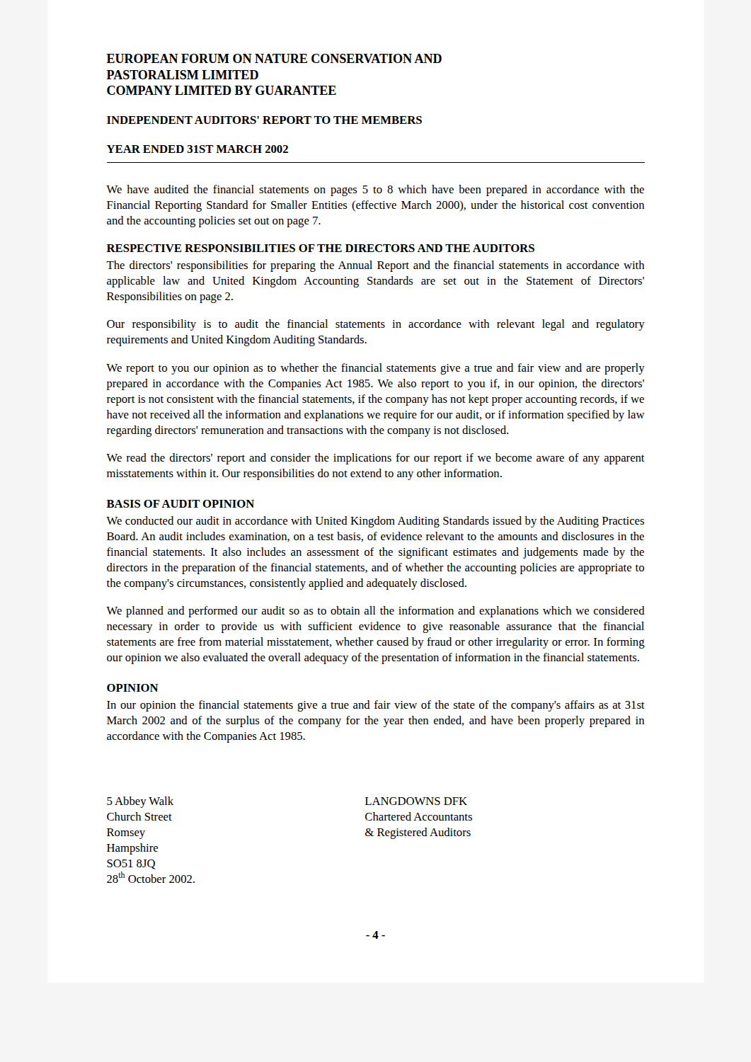European Forum on Nature Conservation and
Pastoralism Limited
Company Limited by Guarantee
Independent Auditors' Report to the Members
Year Ended 31st March 2002
We have audited the financial statements on pages 5 to 8 which have been prepared in accordance with the Financial Reporting Standard for Smaller Entities (effective March 2000), under the historical cost convention and the accounting policies set out on page 7.
Respective Responsibilities of the Directors and the Auditors
The directors' responsibilities for preparing the Annual Report and the financial statements in accordance with applicable law and United Kingdom Accounting Standards are set out in the Statement of Directors' Responsibilities on page 2.
Our responsibility is to audit the financial statements in accordance with relevant legal and regulatory requirements and United Kingdom Auditing Standards.
We report to you our opinion as to whether the financial statements give a true and fair view and are properly prepared in accordance with the Companies Act 1985. We also report to you if, in our opinion, the directors' report is not consistent with the financial statements, if the company has not kept proper accounting records, if we have not received all the information and explanations we require for our audit, or if information specified by law regarding directors' remuneration and transactions with the company is not disclosed.
We read the directors' report and consider the implications for our report if we become aware of any apparent misstatements within it. Our responsibilities do not extend to any other information.
Basis of Audit Opinion
We conducted our audit in accordance with United Kingdom Auditing Standards issued by the Auditing Practices Board. An audit includes examination, on a test basis, of evidence relevant to the amounts and disclosures in the financial statements. It also includes an assessment of the significant estimates and judgements made by the directors in the preparation of the financial statements, and of whether the accounting policies are appropriate to the company's circumstances, consistently applied and adequately disclosed.
We planned and performed our audit so as to obtain all the information and explanations which we considered necessary in order to provide us with sufficient evidence to give reasonable assurance that the financial statements are free from material misstatement, whether caused by fraud or other irregularity or error. In forming our opinion we also evaluated the overall adequacy of the presentation of information in the financial statements.
Opinion
In our opinion the financial statements give a true and fair view of the state of the company's affairs as at 31st March 2002 and of the surplus of the company for the year then ended, and have been properly prepared in accordance with the Companies Act 1985.
| 5 Abbey Walk | LANGDOWNS DFK |
| Church Street | Chartered Accountants |
| Romsey | & Registered Auditors |
| Hampshire | |
| SO51 8JQ | |
| 28 th October 2002. | |
- 4 -